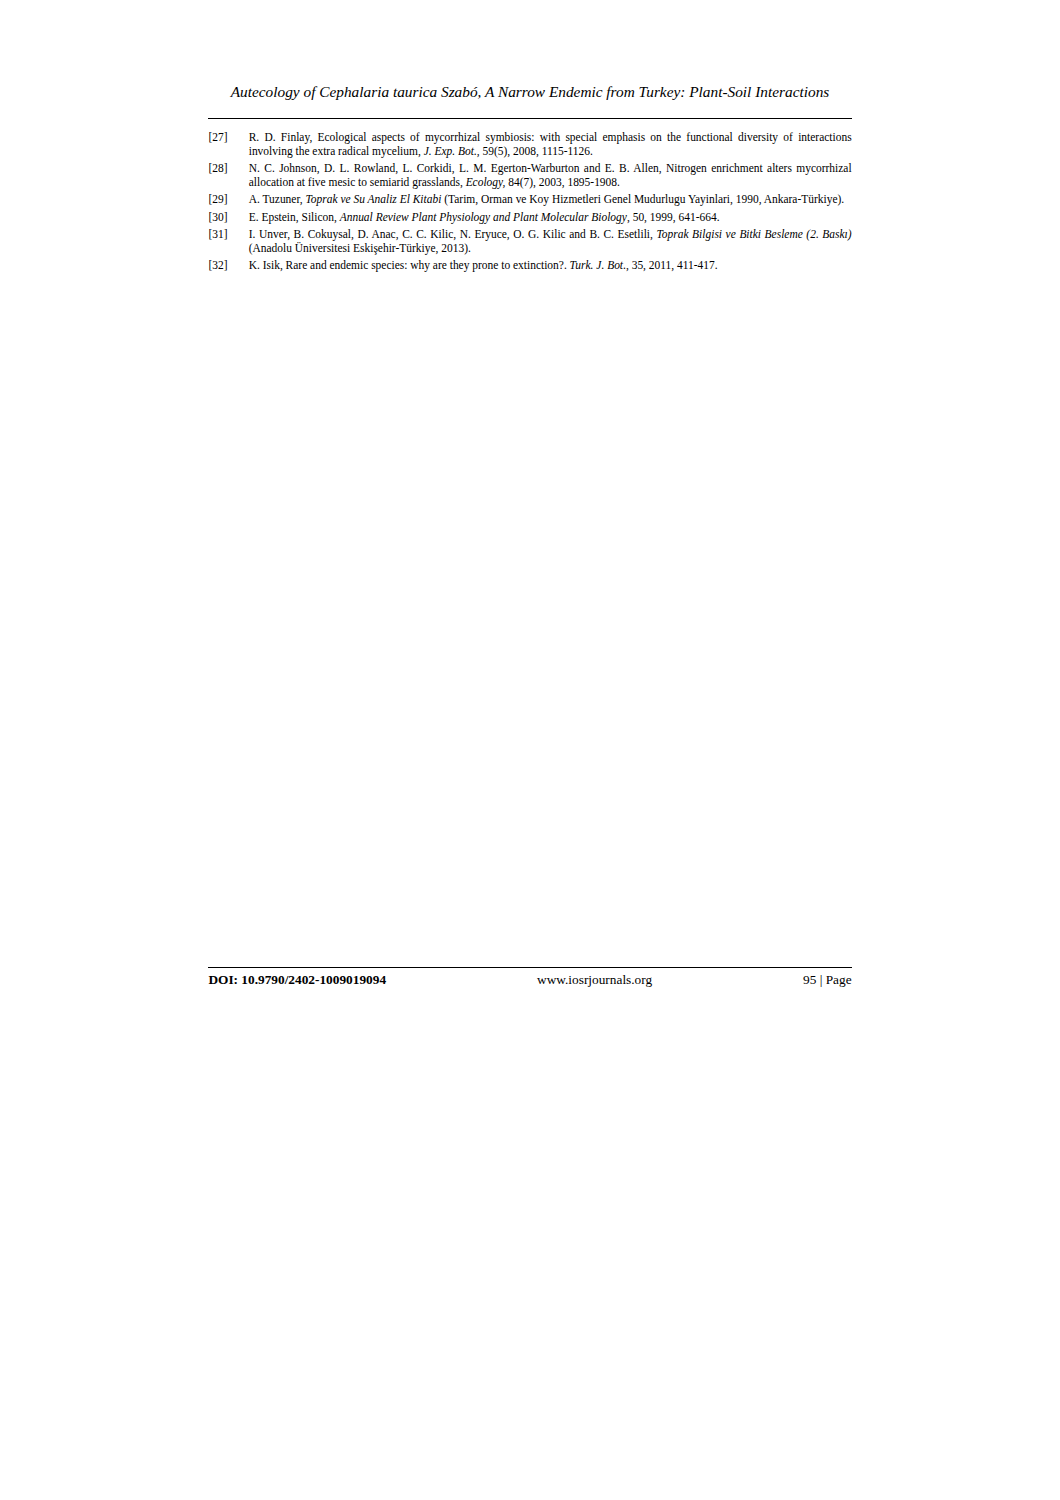Autecology of Cephalaria taurica Szabó, A Narrow Endemic from Turkey: Plant-Soil Interactions
[27]
R. D. Finlay, Ecological aspects of mycorrhizal symbiosis: with special emphasis on the functional diversity of interactions involving the extra radical mycelium, J. Exp. Bot., 59(5), 2008, 1115-1126.
[28]
N. C. Johnson, D. L. Rowland, L. Corkidi, L. M. Egerton-Warburton and E. B. Allen, Nitrogen enrichment alters mycorrhizal allocation at five mesic to semiarid grasslands, Ecology, 84(7), 2003, 1895-1908.
[29]
A. Tuzuner, Toprak ve Su Analiz El Kitabi (Tarim, Orman ve Koy Hizmetleri Genel Mudurlugu Yayinlari, 1990, Ankara-Türkiye).
[30]
E. Epstein, Silicon, Annual Review Plant Physiology and Plant Molecular Biology, 50, 1999, 641-664.
[31]
I. Unver, B. Cokuysal, D. Anac, C. C. Kilic, N. Eryuce, O. G. Kilic and B. C. Esetlili, Toprak Bilgisi ve Bitki Besleme (2. Baskı) (Anadolu Üniversitesi Eskişehir-Türkiye, 2013).
[32]
K. Isik, Rare and endemic species: why are they prone to extinction?. Turk. J. Bot., 35, 2011, 411-417.
DOI: 10.9790/2402-1009019094
www.iosrjournals.org
95 | Page